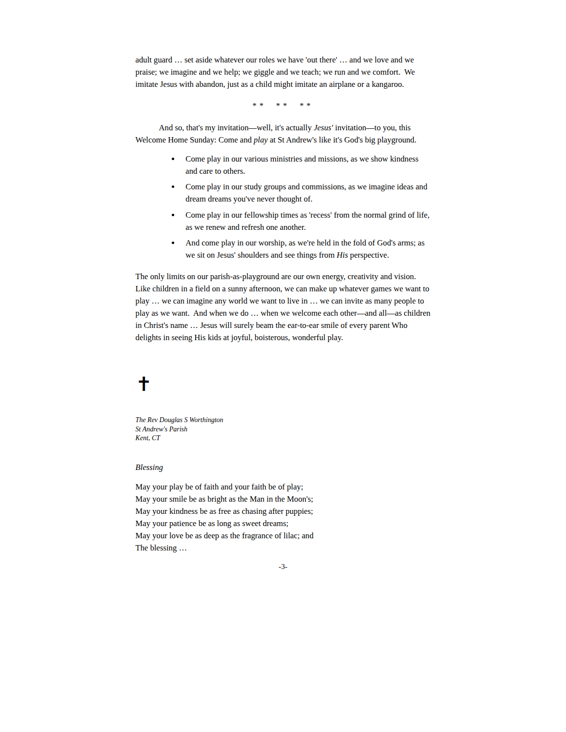adult guard … set aside whatever our roles we have 'out there' … and we love and we praise; we imagine and we help; we giggle and we teach; we run and we comfort. We imitate Jesus with abandon, just as a child might imitate an airplane or a kangaroo.
** ** **
And so, that's my invitation—well, it's actually Jesus' invitation—to you, this Welcome Home Sunday: Come and play at St Andrew's like it's God's big playground.
Come play in our various ministries and missions, as we show kindness and care to others.
Come play in our study groups and commissions, as we imagine ideas and dream dreams you've never thought of.
Come play in our fellowship times as 'recess' from the normal grind of life, as we renew and refresh one another.
And come play in our worship, as we're held in the fold of God's arms; as we sit on Jesus' shoulders and see things from His perspective.
The only limits on our parish-as-playground are our own energy, creativity and vision. Like children in a field on a sunny afternoon, we can make up whatever games we want to play … we can imagine any world we want to live in … we can invite as many people to play as we want. And when we do … when we welcome each other—and all—as children in Christ's name … Jesus will surely beam the ear-to-ear smile of every parent Who delights in seeing His kids at joyful, boisterous, wonderful play.
✝︎
The Rev Douglas S Worthington
St Andrew's Parish
Kent, CT
Blessing
May your play be of faith and your faith be of play;
May your smile be as bright as the Man in the Moon's;
May your kindness be as free as chasing after puppies;
May your patience be as long as sweet dreams;
May your love be as deep as the fragrance of lilac; and
The blessing …
-3-